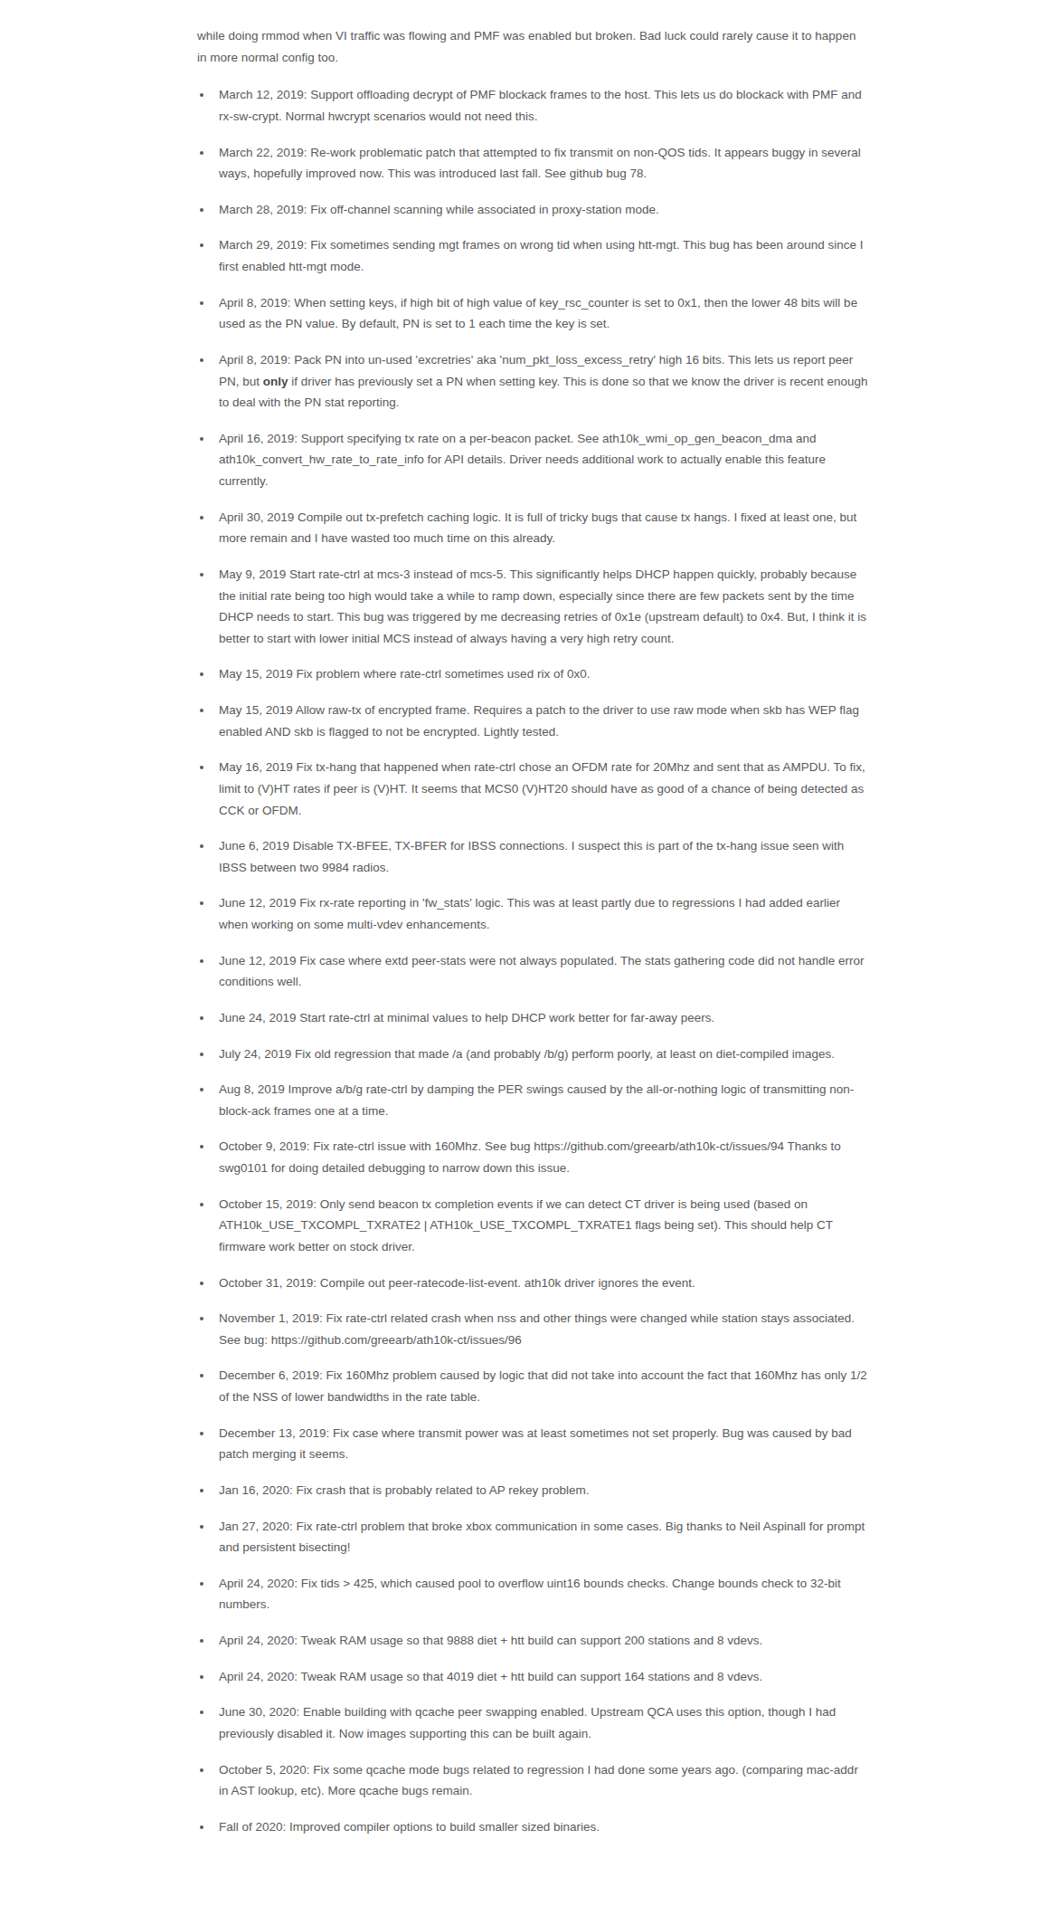while doing rmmod when VI traffic was flowing and PMF was enabled but broken. Bad luck could rarely cause it to happen in more normal config too.
March 12, 2019: Support offloading decrypt of PMF blockack frames to the host. This lets us do blockack with PMF and rx-sw-crypt. Normal hwcrypt scenarios would not need this.
March 22, 2019: Re-work problematic patch that attempted to fix transmit on non-QOS tids. It appears buggy in several ways, hopefully improved now. This was introduced last fall. See github bug 78.
March 28, 2019: Fix off-channel scanning while associated in proxy-station mode.
March 29, 2019: Fix sometimes sending mgt frames on wrong tid when using htt-mgt. This bug has been around since I first enabled htt-mgt mode.
April 8, 2019: When setting keys, if high bit of high value of key_rsc_counter is set to 0x1, then the lower 48 bits will be used as the PN value. By default, PN is set to 1 each time the key is set.
April 8, 2019: Pack PN into un-used 'excretries' aka 'num_pkt_loss_excess_retry' high 16 bits. This lets us report peer PN, but only if driver has previously set a PN when setting key. This is done so that we know the driver is recent enough to deal with the PN stat reporting.
April 16, 2019: Support specifying tx rate on a per-beacon packet. See ath10k_wmi_op_gen_beacon_dma and ath10k_convert_hw_rate_to_rate_info for API details. Driver needs additional work to actually enable this feature currently.
April 30, 2019 Compile out tx-prefetch caching logic. It is full of tricky bugs that cause tx hangs. I fixed at least one, but more remain and I have wasted too much time on this already.
May 9, 2019 Start rate-ctrl at mcs-3 instead of mcs-5. This significantly helps DHCP happen quickly, probably because the initial rate being too high would take a while to ramp down, especially since there are few packets sent by the time DHCP needs to start. This bug was triggered by me decreasing retries of 0x1e (upstream default) to 0x4. But, I think it is better to start with lower initial MCS instead of always having a very high retry count.
May 15, 2019 Fix problem where rate-ctrl sometimes used rix of 0x0.
May 15, 2019 Allow raw-tx of encrypted frame. Requires a patch to the driver to use raw mode when skb has WEP flag enabled AND skb is flagged to not be encrypted. Lightly tested.
May 16, 2019 Fix tx-hang that happened when rate-ctrl chose an OFDM rate for 20Mhz and sent that as AMPDU. To fix, limit to (V)HT rates if peer is (V)HT. It seems that MCS0 (V)HT20 should have as good of a chance of being detected as CCK or OFDM.
June 6, 2019 Disable TX-BFEE, TX-BFER for IBSS connections. I suspect this is part of the tx-hang issue seen with IBSS between two 9984 radios.
June 12, 2019 Fix rx-rate reporting in 'fw_stats' logic. This was at least partly due to regressions I had added earlier when working on some multi-vdev enhancements.
June 12, 2019 Fix case where extd peer-stats were not always populated. The stats gathering code did not handle error conditions well.
June 24, 2019 Start rate-ctrl at minimal values to help DHCP work better for far-away peers.
July 24, 2019 Fix old regression that made /a (and probably /b/g) perform poorly, at least on diet-compiled images.
Aug 8, 2019 Improve a/b/g rate-ctrl by damping the PER swings caused by the all-or-nothing logic of transmitting non-block-ack frames one at a time.
October 9, 2019: Fix rate-ctrl issue with 160Mhz. See bug https://github.com/greearb/ath10k-ct/issues/94 Thanks to swg0101 for doing detailed debugging to narrow down this issue.
October 15, 2019: Only send beacon tx completion events if we can detect CT driver is being used (based on ATH10k_USE_TXCOMPL_TXRATE2 | ATH10k_USE_TXCOMPL_TXRATE1 flags being set). This should help CT firmware work better on stock driver.
October 31, 2019: Compile out peer-ratecode-list-event. ath10k driver ignores the event.
November 1, 2019: Fix rate-ctrl related crash when nss and other things were changed while station stays associated. See bug: https://github.com/greearb/ath10k-ct/issues/96
December 6, 2019: Fix 160Mhz problem caused by logic that did not take into account the fact that 160Mhz has only 1/2 of the NSS of lower bandwidths in the rate table.
December 13, 2019: Fix case where transmit power was at least sometimes not set properly. Bug was caused by bad patch merging it seems.
Jan 16, 2020: Fix crash that is probably related to AP rekey problem.
Jan 27, 2020: Fix rate-ctrl problem that broke xbox communication in some cases. Big thanks to Neil Aspinall for prompt and persistent bisecting!
April 24, 2020: Fix tids > 425, which caused pool to overflow uint16 bounds checks. Change bounds check to 32-bit numbers.
April 24, 2020: Tweak RAM usage so that 9888 diet + htt build can support 200 stations and 8 vdevs.
April 24, 2020: Tweak RAM usage so that 4019 diet + htt build can support 164 stations and 8 vdevs.
June 30, 2020: Enable building with qcache peer swapping enabled. Upstream QCA uses this option, though I had previously disabled it. Now images supporting this can be built again.
October 5, 2020: Fix some qcache mode bugs related to regression I had done some years ago. (comparing mac-addr in AST lookup, etc). More qcache bugs remain.
Fall of 2020: Improved compiler options to build smaller sized binaries.